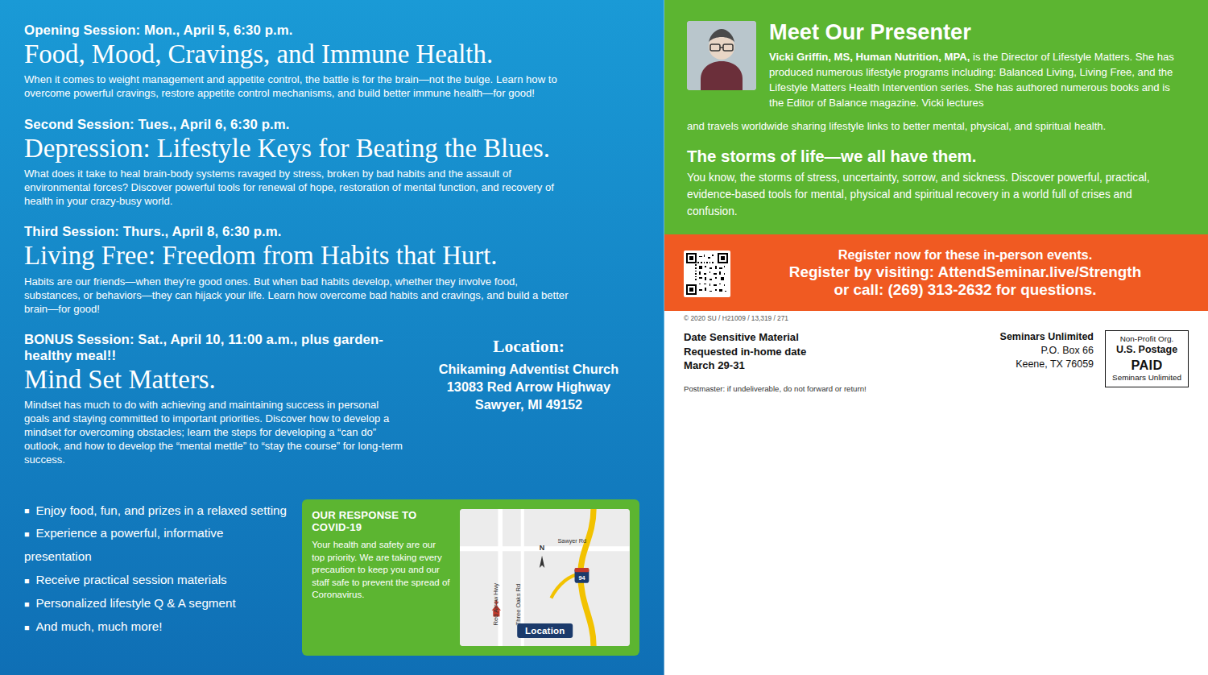Opening Session: Mon., April 5, 6:30 p.m.
Food, Mood, Cravings, and Immune Health.
When it comes to weight management and appetite control, the battle is for the brain—not the bulge. Learn how to overcome powerful cravings, restore appetite control mechanisms, and build better immune health—for good!
Second Session: Tues., April 6, 6:30 p.m.
Depression: Lifestyle Keys for Beating the Blues.
What does it take to heal brain-body systems ravaged by stress, broken by bad habits and the assault of environmental forces? Discover powerful tools for renewal of hope, restoration of mental function, and recovery of health in your crazy-busy world.
Third Session: Thurs., April 8, 6:30 p.m.
Living Free: Freedom from Habits that Hurt.
Habits are our friends—when they’re good ones. But when bad habits develop, whether they involve food, substances, or behaviors—they can hijack your life. Learn how overcome bad habits and cravings, and build a better brain—for good!
BONUS Session: Sat., April 10, 11:00 a.m., plus garden-healthy meal!!
Mind Set Matters.
Mindset has much to do with achieving and maintaining success in personal goals and staying committed to important priorities. Discover how to develop a mindset for overcoming obstacles; learn the steps for developing a “can do” outlook, and how to develop the “mental mettle” to “stay the course” for long-term success.
Location:
Chikaming Adventist Church
13083 Red Arrow Highway
Sawyer, MI 49152
Enjoy food, fun, and prizes in a relaxed setting
Experience a powerful, informative presentation
Receive practical session materials
Personalized lifestyle Q & A segment
And much, much more!
Our response to COVID-19
Your health and safety are our top priority. We are taking every precaution to keep you and our staff safe to prevent the spread of Coronavirus.
94 N Sawyer Rd Red Arrow Hwy Three Oaks Rd Location
Meet Our Presenter
Vicki Griffin, MS, Human Nutrition, MPA, is the Director of Lifestyle Matters. She has produced numerous lifestyle programs including: Balanced Living, Living Free, and the Lifestyle Matters Health Intervention series. She has authored numerous books and is the Editor of Balance magazine. Vicki lectures
and travels worldwide sharing lifestyle links to better mental, physical, and spiritual health.
The storms of life—we all have them.
You know, the storms of stress, uncertainty, sorrow, and sickness. Discover powerful, practical, evidence-based tools for mental, physical and spiritual recovery in a world full of crises and confusion.
Register now for these in-person events.
Register by visiting: AttendSeminar.live/Strength
or call: (269) 313-2632 for questions.
© 2020 SU / H21009 / 13,319 / 271
Date Sensitive Material Requested in-home date March 29-31
Postmaster: if undeliverable, do not forward or return!
Seminars Unlimited
P.O. Box 66
Keene, TX 76059
Non-Profit Org.
U.S. Postage
PAID
Seminars Unlimited